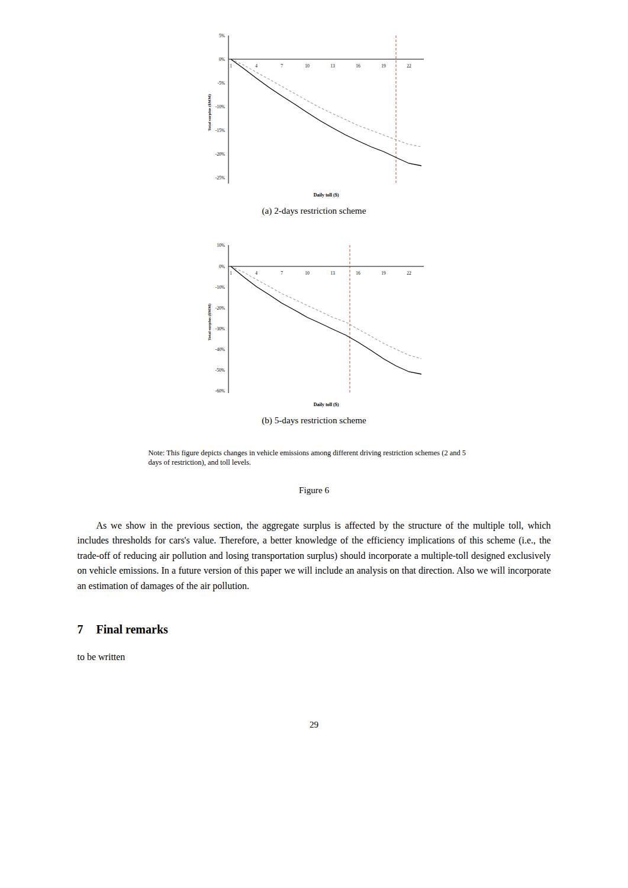5% 0% -5% -10% -15% -20% -25% Total surplus ($MM) 1 4 7 10 13 16 19 22 Daily toll ($)
(a) 2-days restriction scheme
10% 0% -10% -20% -30% -40% -50% -60% Total surplus ($MM) 1 4 7 10 13 16 19 22 Daily toll ($)
(b) 5-days restriction scheme
Note: This figure depicts changes in vehicle emissions among different driving restriction schemes (2 and 5 days of restriction), and toll levels.
Figure 6
As we show in the previous section, the aggregate surplus is affected by the structure of the multiple toll, which includes thresholds for cars's value. Therefore, a better knowledge of the efficiency implications of this scheme (i.e., the trade-off of reducing air pollution and losing transportation surplus) should incorporate a multiple-toll designed exclusively on vehicle emissions. In a future version of this paper we will include an analysis on that direction. Also we will incorporate an estimation of damages of the air pollution.
7 Final remarks
to be written
29